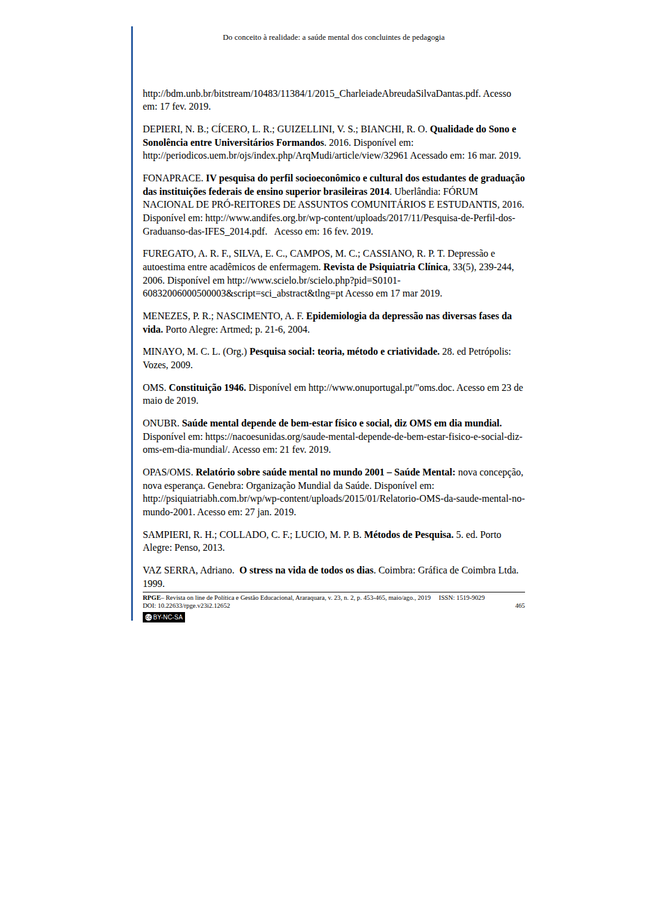Do conceito à realidade: a saúde mental dos concluintes de pedagogia
http://bdm.unb.br/bitstream/10483/11384/1/2015_CharleiadeAbreudaSilvaDantas.pdf. Acesso em: 17 fev. 2019.
DEPIERI, N. B.; CÍCERO, L. R.; GUIZELLINI, V. S.; BIANCHI, R. O. Qualidade do Sono e Sonolência entre Universitários Formandos. 2016. Disponível em: http://periodicos.uem.br/ojs/index.php/ArqMudi/article/view/32961 Acessado em: 16 mar. 2019.
FONAPRACE. IV pesquisa do perfil socioeconômico e cultural dos estudantes de graduação das instituições federais de ensino superior brasileiras 2014. Uberlândia: FÓRUM NACIONAL DE PRÓ-REITORES DE ASSUNTOS COMUNITÁRIOS E ESTUDANTIS, 2016. Disponível em: http://www.andifes.org.br/wp-content/uploads/2017/11/Pesquisa-de-Perfil-dos-Graduanso-das-IFES_2014.pdf. Acesso em: 16 fev. 2019.
FUREGATO, A. R. F., SILVA, E. C., CAMPOS, M. C.; CASSIANO, R. P. T. Depressão e autoestima entre acadêmicos de enfermagem. Revista de Psiquiatria Clínica, 33(5), 239-244, 2006. Disponível em http://www.scielo.br/scielo.php?pid=S0101-60832006000500003&script=sci_abstract&tlng=pt Acesso em 17 mar 2019.
MENEZES, P. R.; NASCIMENTO, A. F. Epidemiologia da depressão nas diversas fases da vida. Porto Alegre: Artmed; p. 21-6, 2004.
MINAYO, M. C. L. (Org.) Pesquisa social: teoria, método e criatividade. 28. ed Petrópolis: Vozes, 2009.
OMS. Constituição 1946. Disponível em http://www.onuportugal.pt/"oms.doc. Acesso em 23 de maio de 2019.
ONUBR. Saúde mental depende de bem-estar físico e social, diz OMS em dia mundial. Disponível em: https://nacoesunidas.org/saude-mental-depende-de-bem-estar-fisico-e-social-diz-oms-em-dia-mundial/. Acesso em: 21 fev. 2019.
OPAS/OMS. Relatório sobre saúde mental no mundo 2001 – Saúde Mental: nova concepção, nova esperança. Genebra: Organização Mundial da Saúde. Disponível em: http://psiquiatriabh.com.br/wp/wp-content/uploads/2015/01/Relatorio-OMS-da-saude-mental-no-mundo-2001. Acesso em: 27 jan. 2019.
SAMPIERI, R. H.; COLLADO, C. F.; LUCIO, M. P. B. Métodos de Pesquisa. 5. ed. Porto Alegre: Penso, 2013.
VAZ SERRA, Adriano. O stress na vida de todos os dias. Coimbra: Gráfica de Coimbra Ltda. 1999.
RPGE– Revista on line de Política e Gestão Educacional, Araraquara, v. 23, n. 2, p. 453-465, maio/ago., 2019 ISSN: 1519-9029
DOI: 10.22633/rpge.v23i2.12652
465
cc BY-NC-SA